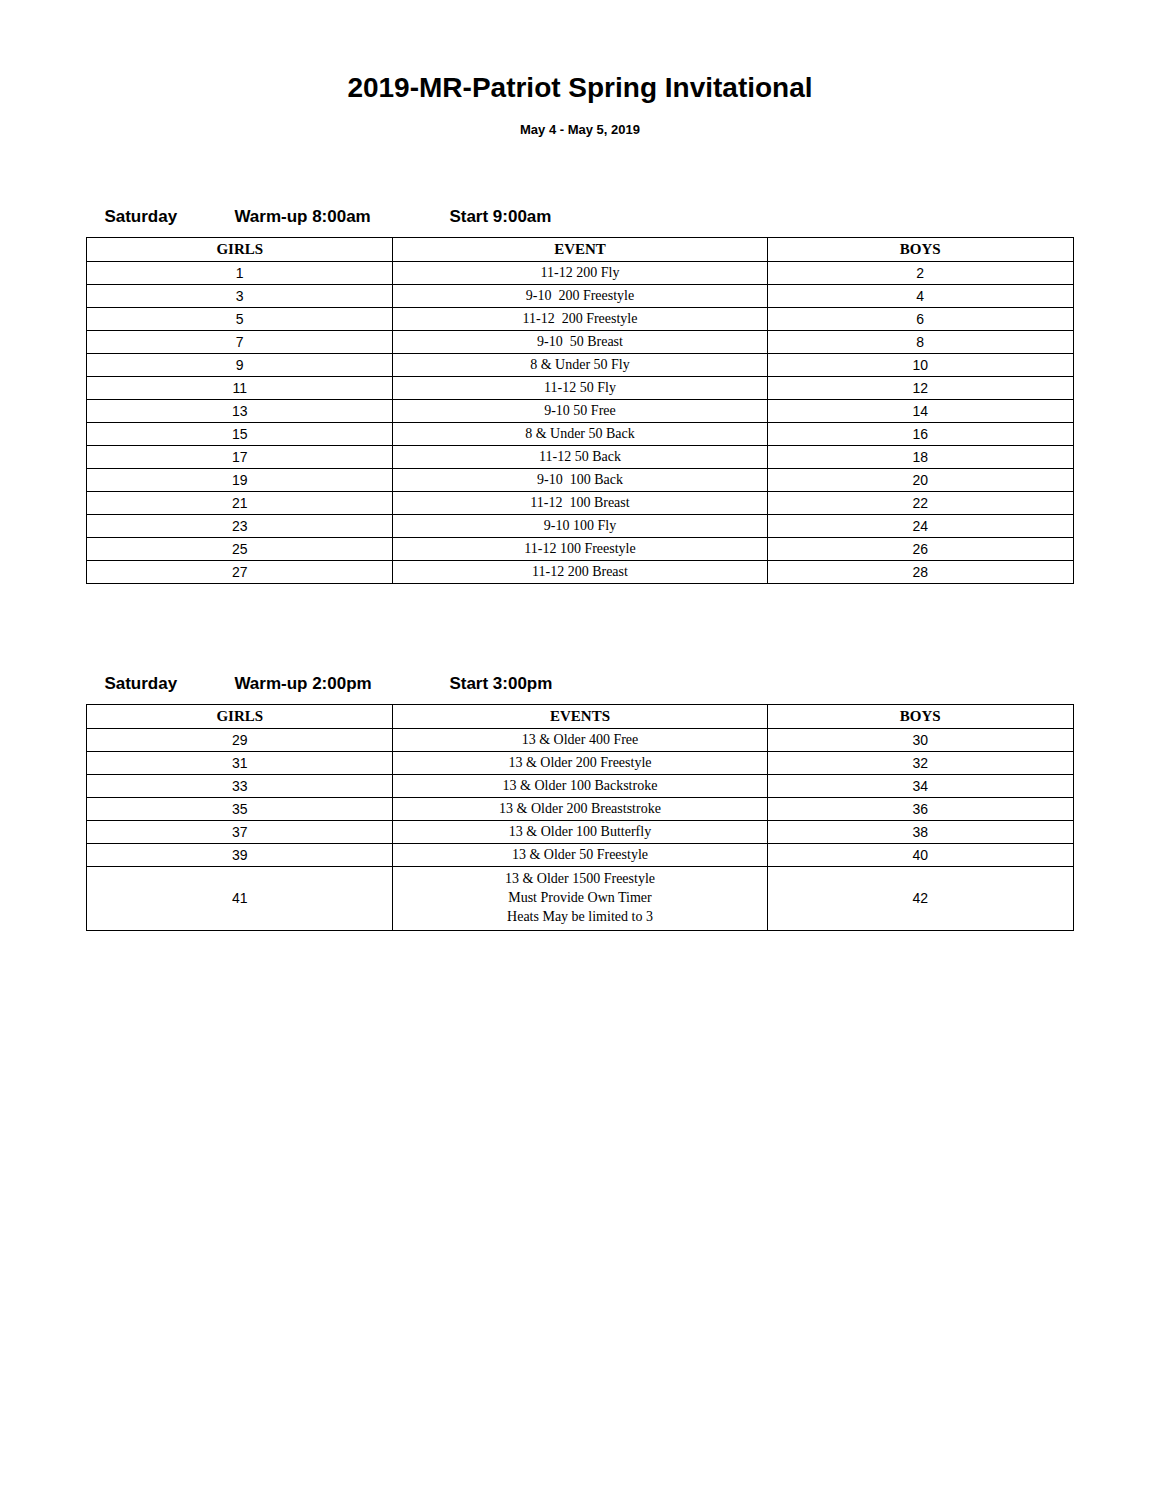2019-MR-Patriot Spring Invitational
May 4 - May 5, 2019
Saturday Warm-up 8:00am Start 9:00am
| GIRLS | EVENT | BOYS |
| --- | --- | --- |
| 1 | 11-12 200 Fly | 2 |
| 3 | 9-10 200 Freestyle | 4 |
| 5 | 11-12 200 Freestyle | 6 |
| 7 | 9-10 50 Breast | 8 |
| 9 | 8 & Under 50 Fly | 10 |
| 11 | 11-12 50 Fly | 12 |
| 13 | 9-10 50 Free | 14 |
| 15 | 8 & Under 50 Back | 16 |
| 17 | 11-12 50 Back | 18 |
| 19 | 9-10 100 Back | 20 |
| 21 | 11-12 100 Breast | 22 |
| 23 | 9-10 100 Fly | 24 |
| 25 | 11-12 100 Freestyle | 26 |
| 27 | 11-12 200 Breast | 28 |
Saturday Warm-up 2:00pm Start 3:00pm
| GIRLS | EVENTS | BOYS |
| --- | --- | --- |
| 29 | 13 & Older 400 Free | 30 |
| 31 | 13 & Older 200 Freestyle | 32 |
| 33 | 13 & Older 100 Backstroke | 34 |
| 35 | 13 & Older 200 Breaststroke | 36 |
| 37 | 13 & Older 100 Butterfly | 38 |
| 39 | 13 & Older 50 Freestyle | 40 |
| 41 | 13 & Older 1500 Freestyle Must Provide Own Timer Heats May be limited to 3 | 42 |